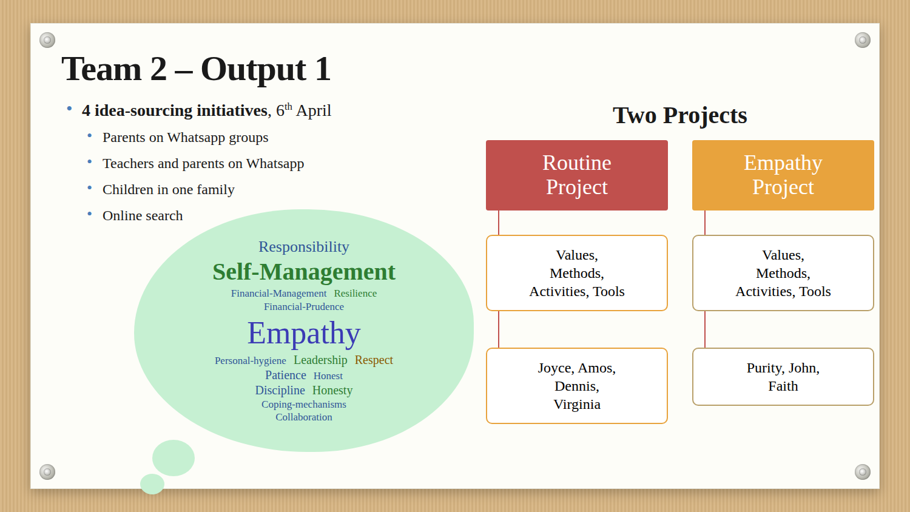Team 2 – Output 1
4 idea-sourcing initiatives, 6th April
Parents on Whatsapp groups
Teachers and parents on Whatsapp
Children in one family
Online search
Responsibility
Self-Management
Financial-Management Resilience
Financial-Prudence
Empathy
Personal-hygiene Leadership Respect
Patience Honest
Discipline Honesty
Coping-mechanisms
Collaboration
Two Projects
Routine
Project
Values,
Methods,
Activities, Tools
Joyce, Amos,
Dennis,
Virginia
Empathy
Project
Values,
Methods,
Activities, Tools
Purity, John,
Faith